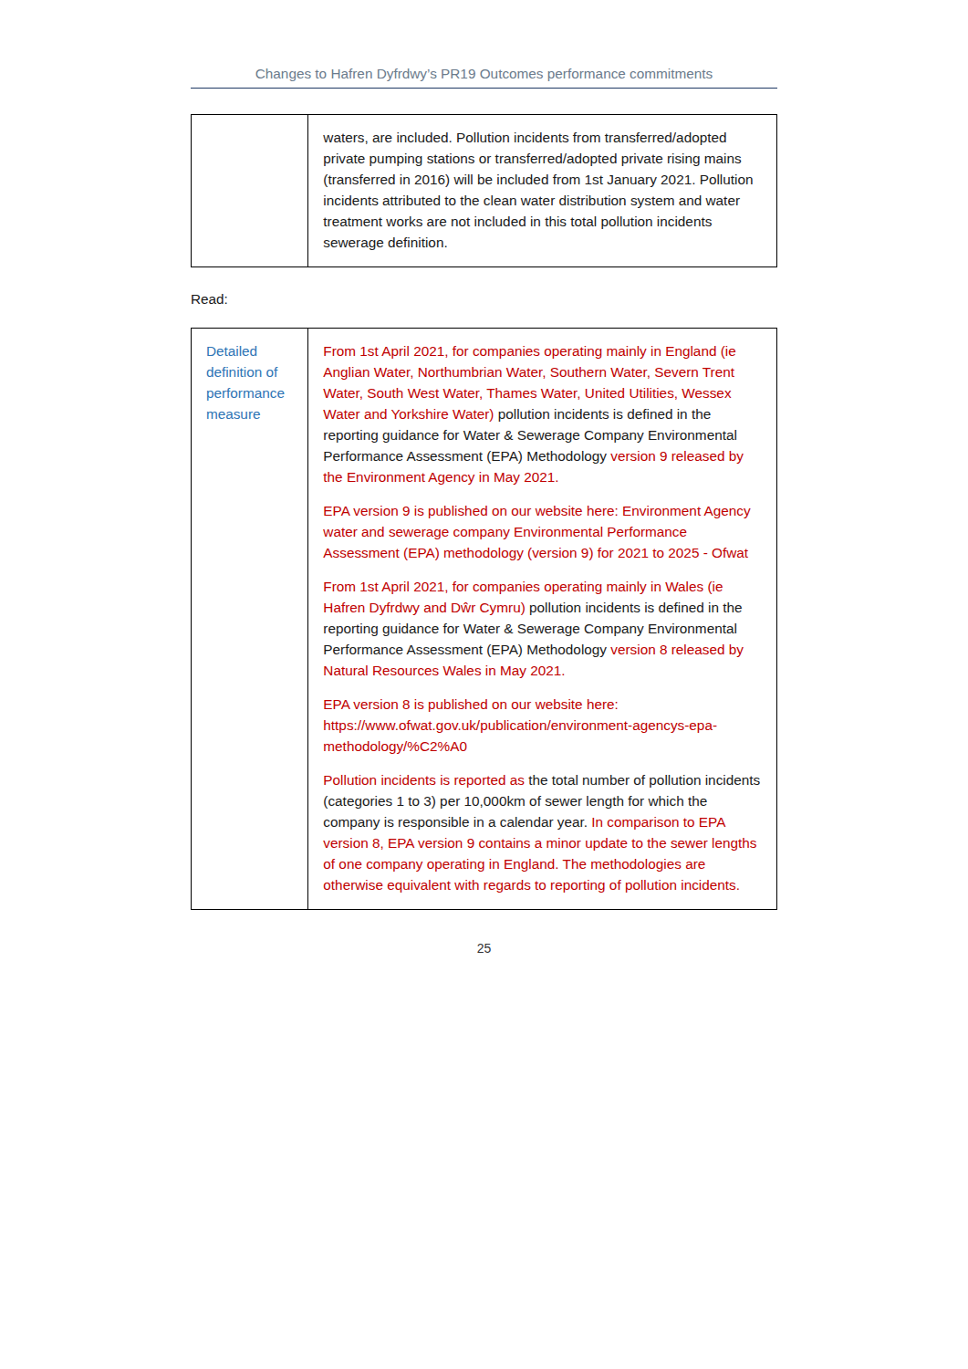Changes to Hafren Dyfrdwy’s PR19 Outcomes performance commitments
| | waters, are included. Pollution incidents from transferred/adopted private pumping stations or transferred/adopted private rising mains (transferred in 2016) will be included from 1st January 2021. Pollution incidents attributed to the clean water distribution system and water treatment works are not included in this total pollution incidents sewerage definition. |
Read:
| Detailed definition of performance measure | From 1st April 2021, for companies operating mainly in England (ie Anglian Water, Northumbrian Water, Southern Water, Severn Trent Water, South West Water, Thames Water, United Utilities, Wessex Water and Yorkshire Water) pollution incidents is defined in the reporting guidance for Water & Sewerage Company Environmental Performance Assessment (EPA) Methodology version 9 released by the Environment Agency in May 2021. EPA version 9 is published on our website here: Environment Agency water and sewerage company Environmental Performance Assessment (EPA) methodology (version 9) for 2021 to 2025 - Ofwat From 1st April 2021, for companies operating mainly in Wales (ie Hafren Dyfrdwy and Dŵr Cymru) pollution incidents is defined in the reporting guidance for Water & Sewerage Company Environmental Performance Assessment (EPA) Methodology version 8 released by Natural Resources Wales in May 2021. EPA version 8 is published on our website here: https://www.ofwat.gov.uk/publication/environment-agencys-epa-methodology/%C2%A0 Pollution incidents is reported as the total number of pollution incidents (categories 1 to 3) per 10,000km of sewer length for which the company is responsible in a calendar year. In comparison to EPA version 8, EPA version 9 contains a minor update to the sewer lengths of one company operating in England. The methodologies are otherwise equivalent with regards to reporting of pollution incidents. |
25